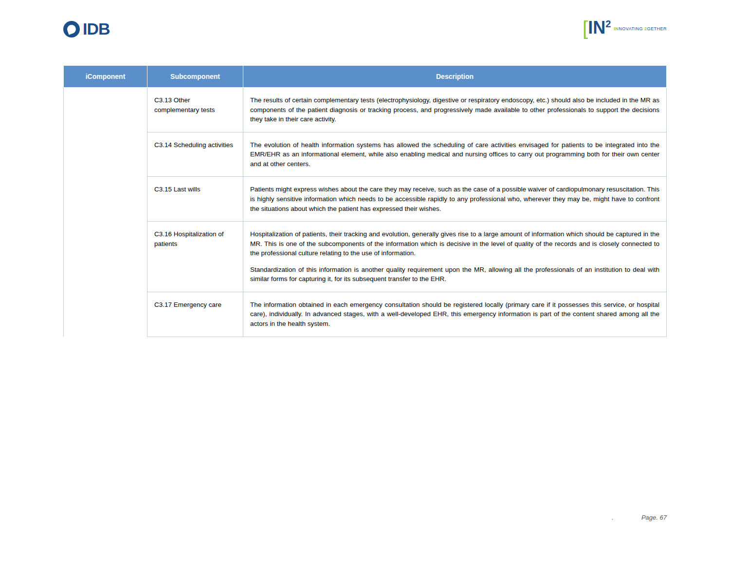IDB
[IN2 INNOVATING 2 GETHER
| iComponent | Subcomponent | Description |
| --- | --- | --- |
| | C3.13 Other complementary tests | The results of certain complementary tests (electrophysiology, digestive or respiratory endoscopy, etc.) should also be included in the MR as components of the patient diagnosis or tracking process, and progressively made available to other professionals to support the decisions they take in their care activity. |
| C3.14 Scheduling activities | The evolution of health information systems has allowed the scheduling of care activities envisaged for patients to be integrated into the EMR/EHR as an informational element, while also enabling medical and nursing offices to carry out programming both for their own center and at other centers. |
| C3.15 Last wills | Patients might express wishes about the care they may receive, such as the case of a possible waiver of cardiopulmonary resuscitation. This is highly sensitive information which needs to be accessible rapidly to any professional who, wherever they may be, might have to confront the situations about which the patient has expressed their wishes. |
| C3.16 Hospitalization of patients | Hospitalization of patients, their tracking and evolution, generally gives rise to a large amount of information which should be captured in the MR. This is one of the subcomponents of the information which is decisive in the level of quality of the records and is closely connected to the professional culture relating to the use of information. Standardization of this information is another quality requirement upon the MR, allowing all the professionals of an institution to deal with similar forms for capturing it, for its subsequent transfer to the EHR. |
| C3.17 Emergency care | The information obtained in each emergency consultation should be registered locally (primary care if it possesses this service, or hospital care), individually. In advanced stages, with a well-developed EHR, this emergency information is part of the content shared among all the actors in the health system. |
.
Page. 67